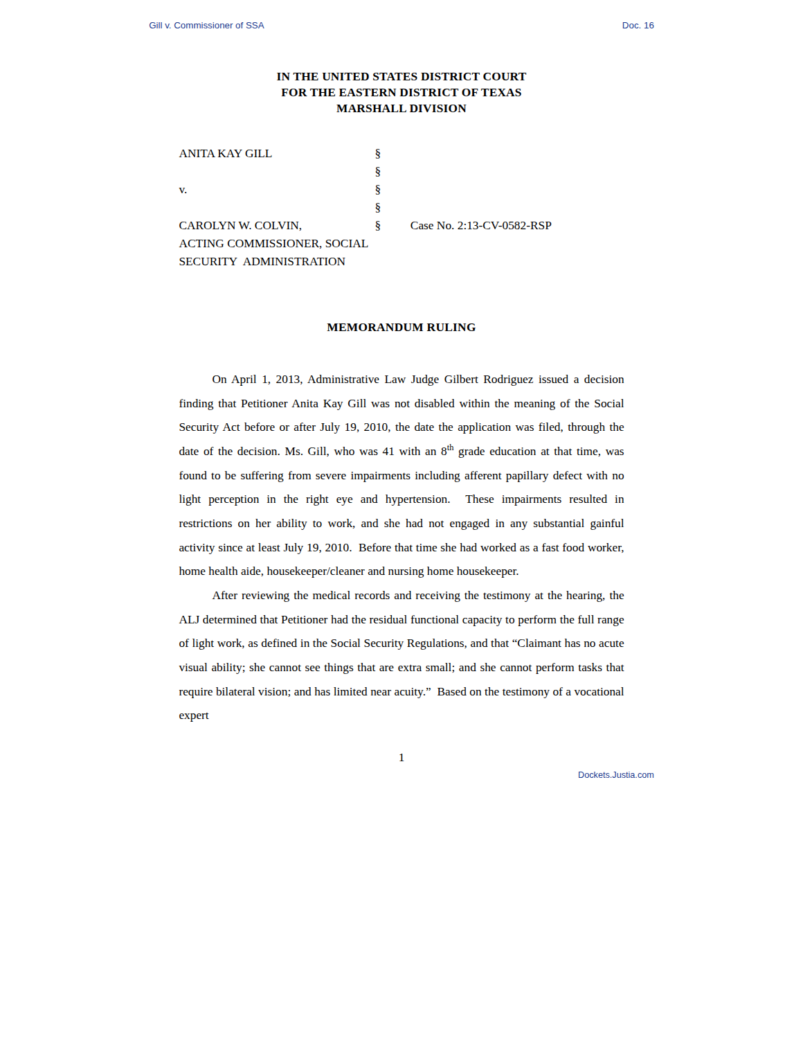Gill v. Commissioner of SSA Doc. 16
IN THE UNITED STATES DISTRICT COURT
FOR THE EASTERN DISTRICT OF TEXAS
MARSHALL DIVISION
| ANITA KAY GILL | § | |
| | § | |
| v. | § | |
| | § | |
| CAROLYN W. COLVIN, | § | Case No. 2:13-CV-0582-RSP |
| ACTING COMMISSIONER, SOCIAL | | |
| SECURITY ADMINISTRATION | | |
MEMORANDUM RULING
On April 1, 2013, Administrative Law Judge Gilbert Rodriguez issued a decision finding that Petitioner Anita Kay Gill was not disabled within the meaning of the Social Security Act before or after July 19, 2010, the date the application was filed, through the date of the decision. Ms. Gill, who was 41 with an 8th grade education at that time, was found to be suffering from severe impairments including afferent papillary defect with no light perception in the right eye and hypertension. These impairments resulted in restrictions on her ability to work, and she had not engaged in any substantial gainful activity since at least July 19, 2010. Before that time she had worked as a fast food worker, home health aide, housekeeper/cleaner and nursing home housekeeper.
After reviewing the medical records and receiving the testimony at the hearing, the ALJ determined that Petitioner had the residual functional capacity to perform the full range of light work, as defined in the Social Security Regulations, and that “Claimant has no acute visual ability; she cannot see things that are extra small; and she cannot perform tasks that require bilateral vision; and has limited near acuity.” Based on the testimony of a vocational expert
1
Dockets.Justia.com